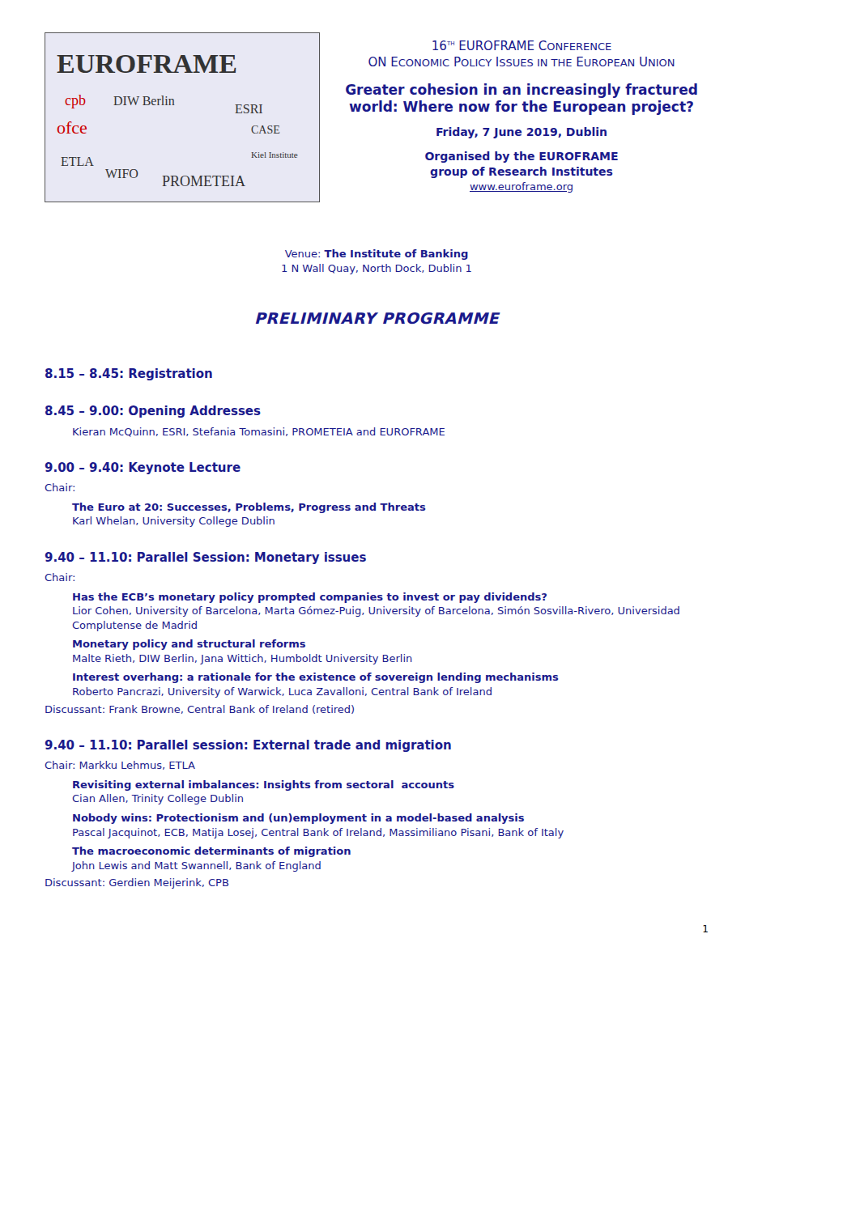16th EUROFRAME CONFERENCE
ON ECONOMIC POLICY ISSUES IN THE EUROPEAN UNION
Greater cohesion in an increasingly fractured world: Where now for the European project?
Friday, 7 June 2019, Dublin
Organised by the EUROFRAME
group of Research Institutes
www.euroframe.org
Venue: The Institute of Banking
1 N Wall Quay, North Dock, Dublin 1
PRELIMINARY PROGRAMME
8.15 – 8.45: Registration
8.45 – 9.00: Opening Addresses
Kieran McQuinn, ESRI, Stefania Tomasini, PROMETEIA and EUROFRAME
9.00 – 9.40: Keynote Lecture
Chair:
The Euro at 20: Successes, Problems, Progress and Threats
Karl Whelan, University College Dublin
9.40 – 11.10: Parallel Session: Monetary issues
Chair:
Has the ECB’s monetary policy prompted companies to invest or pay dividends?
Lior Cohen, University of Barcelona, Marta Gómez-Puig, University of Barcelona, Simón Sosvilla-Rivero, Universidad Complutense de Madrid
Monetary policy and structural reforms
Malte Rieth, DIW Berlin, Jana Wittich, Humboldt University Berlin
Interest overhang: a rationale for the existence of sovereign lending mechanisms
Roberto Pancrazi, University of Warwick, Luca Zavalloni, Central Bank of Ireland
Discussant: Frank Browne, Central Bank of Ireland (retired)
9.40 – 11.10: Parallel session: External trade and migration
Chair: Markku Lehmus, ETLA
Revisiting external imbalances: Insights from sectoral accounts
Cian Allen, Trinity College Dublin
Nobody wins: Protectionism and (un)employment in a model-based analysis
Pascal Jacquinot, ECB, Matija Losej, Central Bank of Ireland, Massimiliano Pisani, Bank of Italy
The macroeconomic determinants of migration
John Lewis and Matt Swannell, Bank of England
Discussant: Gerdien Meijerink, CPB
1